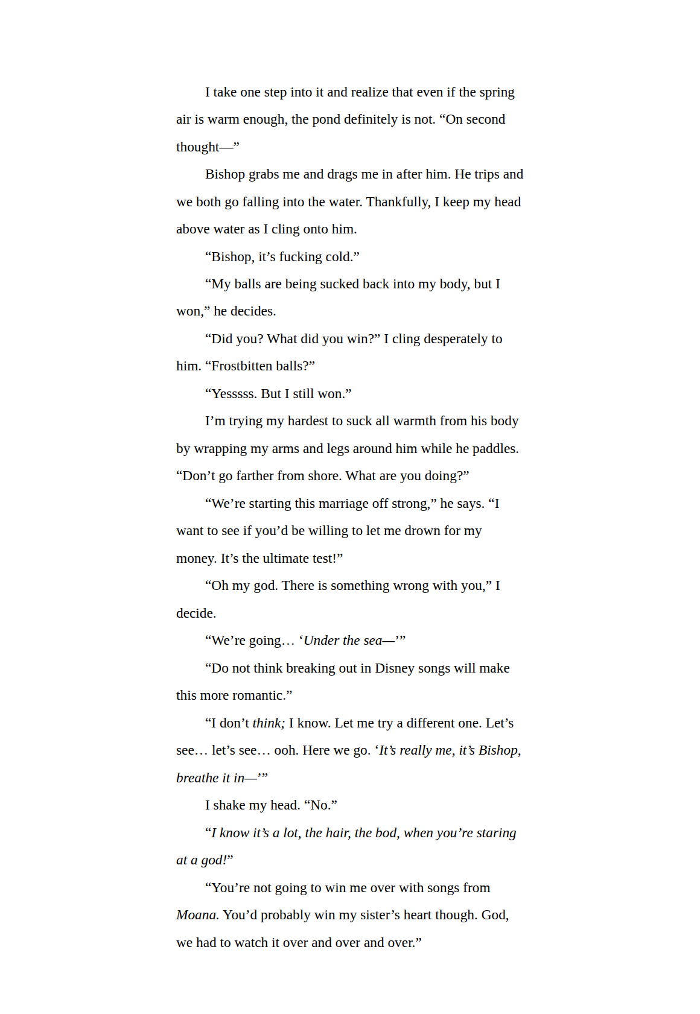I take one step into it and realize that even if the spring air is warm enough, the pond definitely is not. “On second thought—”
Bishop grabs me and drags me in after him. He trips and we both go falling into the water. Thankfully, I keep my head above water as I cling onto him.
“Bishop, it’s fucking cold.”
“My balls are being sucked back into my body, but I won,” he decides.
“Did you? What did you win?” I cling desperately to him. “Frostbitten balls?”
“Yesssss. But I still won.”
I’m trying my hardest to suck all warmth from his body by wrapping my arms and legs around him while he paddles. “Don’t go farther from shore. What are you doing?”
“We’re starting this marriage off strong,” he says. “I want to see if you’d be willing to let me drown for my money. It’s the ultimate test!”
“Oh my god. There is something wrong with you,” I decide.
“We’re going… ‘Under the sea—’”
“Do not think breaking out in Disney songs will make this more romantic.”
“I don’t think; I know. Let me try a different one. Let’s see… let’s see… ooh. Here we go. ‘It’s really me, it’s Bishop, breathe it in—’”
I shake my head. “No.”
“I know it’s a lot, the hair, the bod, when you’re staring at a god!”
“You’re not going to win me over with songs from Moana. You’d probably win my sister’s heart though. God, we had to watch it over and over and over.”